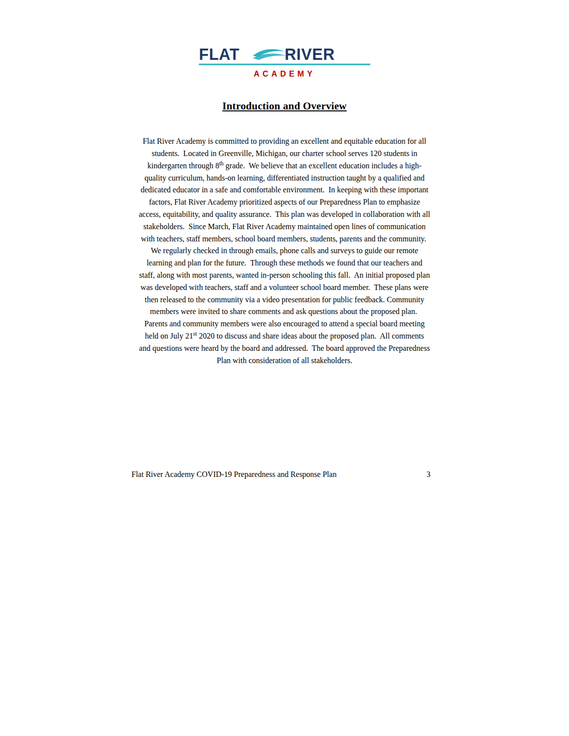Flat River Academy FLAT RIVER ACADEMY
Introduction and Overview
Flat River Academy is committed to providing an excellent and equitable education for all students. Located in Greenville, Michigan, our charter school serves 120 students in kindergarten through 8th grade. We believe that an excellent education includes a high-quality curriculum, hands-on learning, differentiated instruction taught by a qualified and dedicated educator in a safe and comfortable environment. In keeping with these important factors, Flat River Academy prioritized aspects of our Preparedness Plan to emphasize access, equitability, and quality assurance. This plan was developed in collaboration with all stakeholders. Since March, Flat River Academy maintained open lines of communication with teachers, staff members, school board members, students, parents and the community. We regularly checked in through emails, phone calls and surveys to guide our remote learning and plan for the future. Through these methods we found that our teachers and staff, along with most parents, wanted in-person schooling this fall. An initial proposed plan was developed with teachers, staff and a volunteer school board member. These plans were then released to the community via a video presentation for public feedback. Community members were invited to share comments and ask questions about the proposed plan. Parents and community members were also encouraged to attend a special board meeting held on July 21st 2020 to discuss and share ideas about the proposed plan. All comments and questions were heard by the board and addressed. The board approved the Preparedness Plan with consideration of all stakeholders.
Flat River Academy COVID-19 Preparedness and Response Plan 3